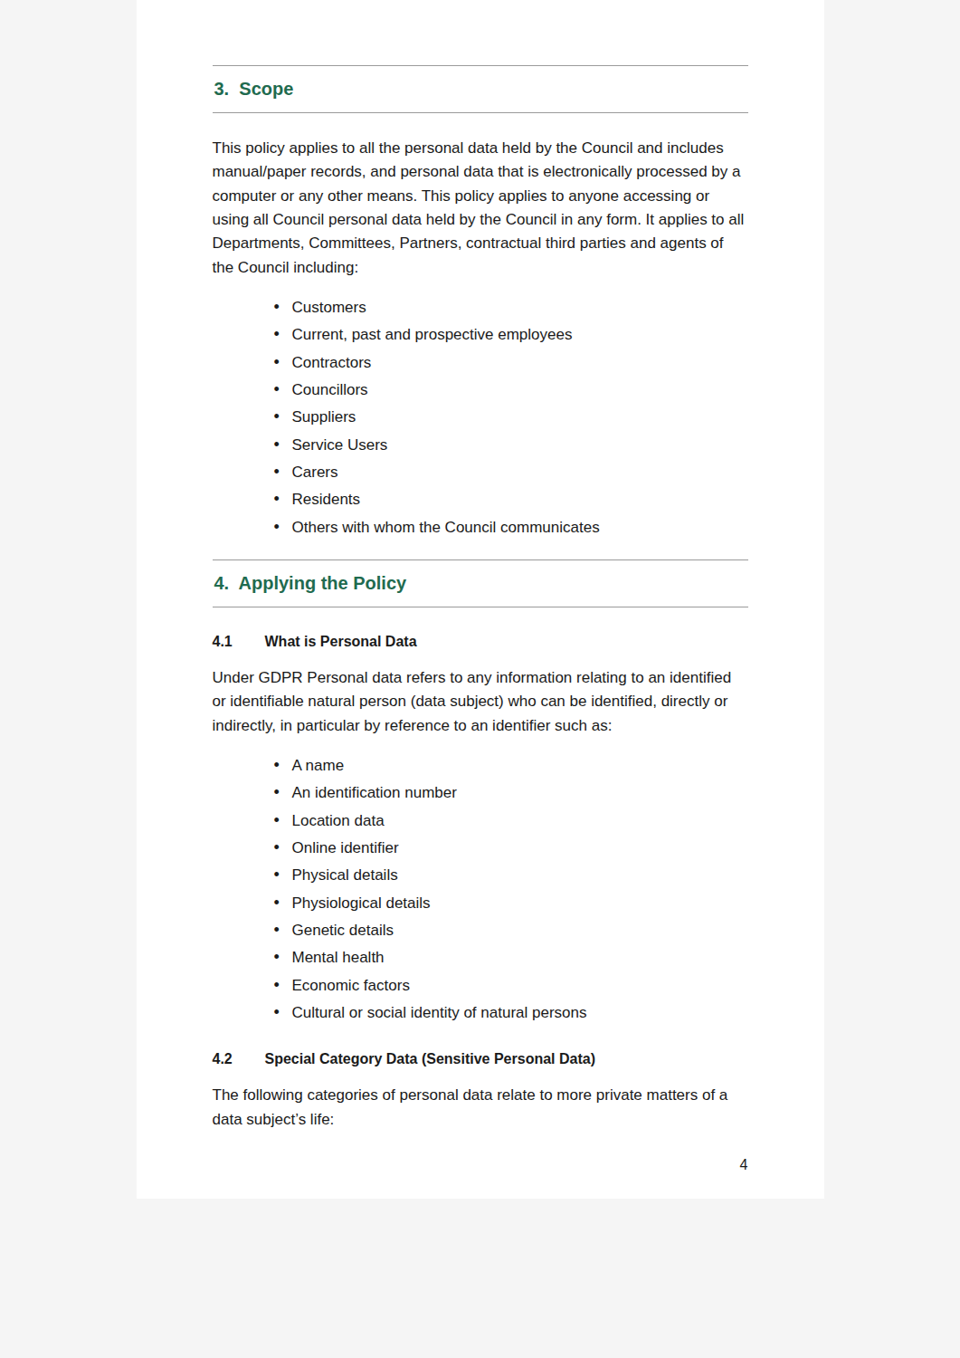3. Scope
This policy applies to all the personal data held by the Council and includes manual/paper records, and personal data that is electronically processed by a computer or any other means. This policy applies to anyone accessing or using all Council personal data held by the Council in any form. It applies to all Departments, Committees, Partners, contractual third parties and agents of the Council including:
Customers
Current, past and prospective employees
Contractors
Councillors
Suppliers
Service Users
Carers
Residents
Others with whom the Council communicates
4. Applying the Policy
4.1 What is Personal Data
Under GDPR Personal data refers to any information relating to an identified or identifiable natural person (data subject) who can be identified, directly or indirectly, in particular by reference to an identifier such as:
A name
An identification number
Location data
Online identifier
Physical details
Physiological details
Genetic details
Mental health
Economic factors
Cultural or social identity of natural persons
4.2 Special Category Data (Sensitive Personal Data)
The following categories of personal data relate to more private matters of a data subject’s life:
4